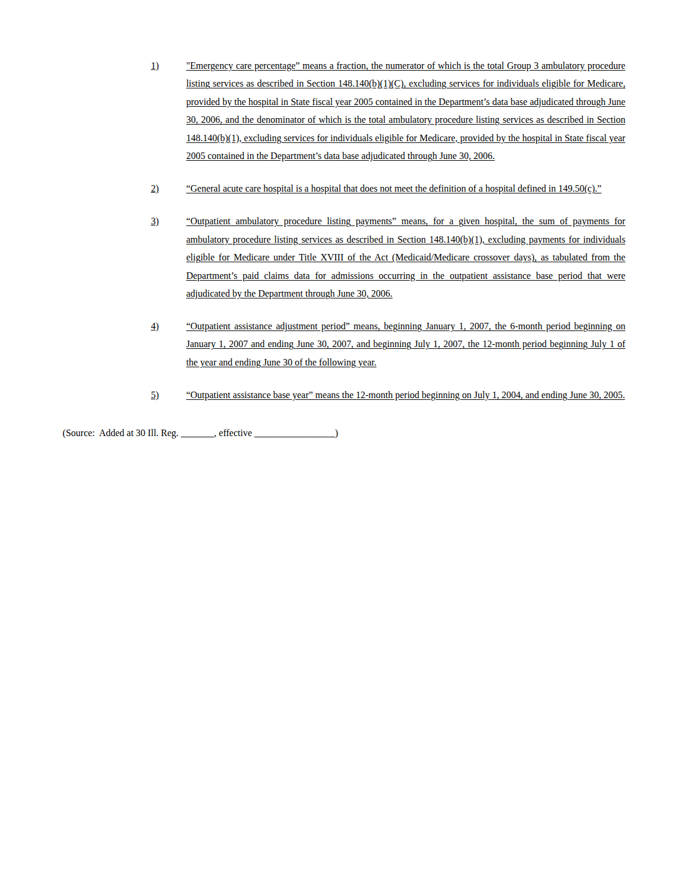1) "Emergency care percentage” means a fraction, the numerator of which is the total Group 3 ambulatory procedure listing services as described in Section 148.140(b)(1)(C), excluding services for individuals eligible for Medicare, provided by the hospital in State fiscal year 2005 contained in the Department’s data base adjudicated through June 30, 2006, and the denominator of which is the total ambulatory procedure listing services as described in Section 148.140(b)(1), excluding services for individuals eligible for Medicare, provided by the hospital in State fiscal year 2005 contained in the Department’s data base adjudicated through June 30, 2006.
2) “General acute care hospital is a hospital that does not meet the definition of a hospital defined in 149.50(c).”
3) “Outpatient ambulatory procedure listing payments” means, for a given hospital, the sum of payments for ambulatory procedure listing services as described in Section 148.140(b)(1), excluding payments for individuals eligible for Medicare under Title XVIII of the Act (Medicaid/Medicare crossover days), as tabulated from the Department’s paid claims data for admissions occurring in the outpatient assistance base period that were adjudicated by the Department through June 30, 2006.
4) “Outpatient assistance adjustment period” means, beginning January 1, 2007, the 6-month period beginning on January 1, 2007 and ending June 30, 2007, and beginning July 1, 2007, the 12-month period beginning July 1 of the year and ending June 30 of the following year.
5) “Outpatient assistance base year” means the 12-month period beginning on July 1, 2004, and ending June 30, 2005.
(Source: Added at 30 Ill. Reg. _______, effective _________________)